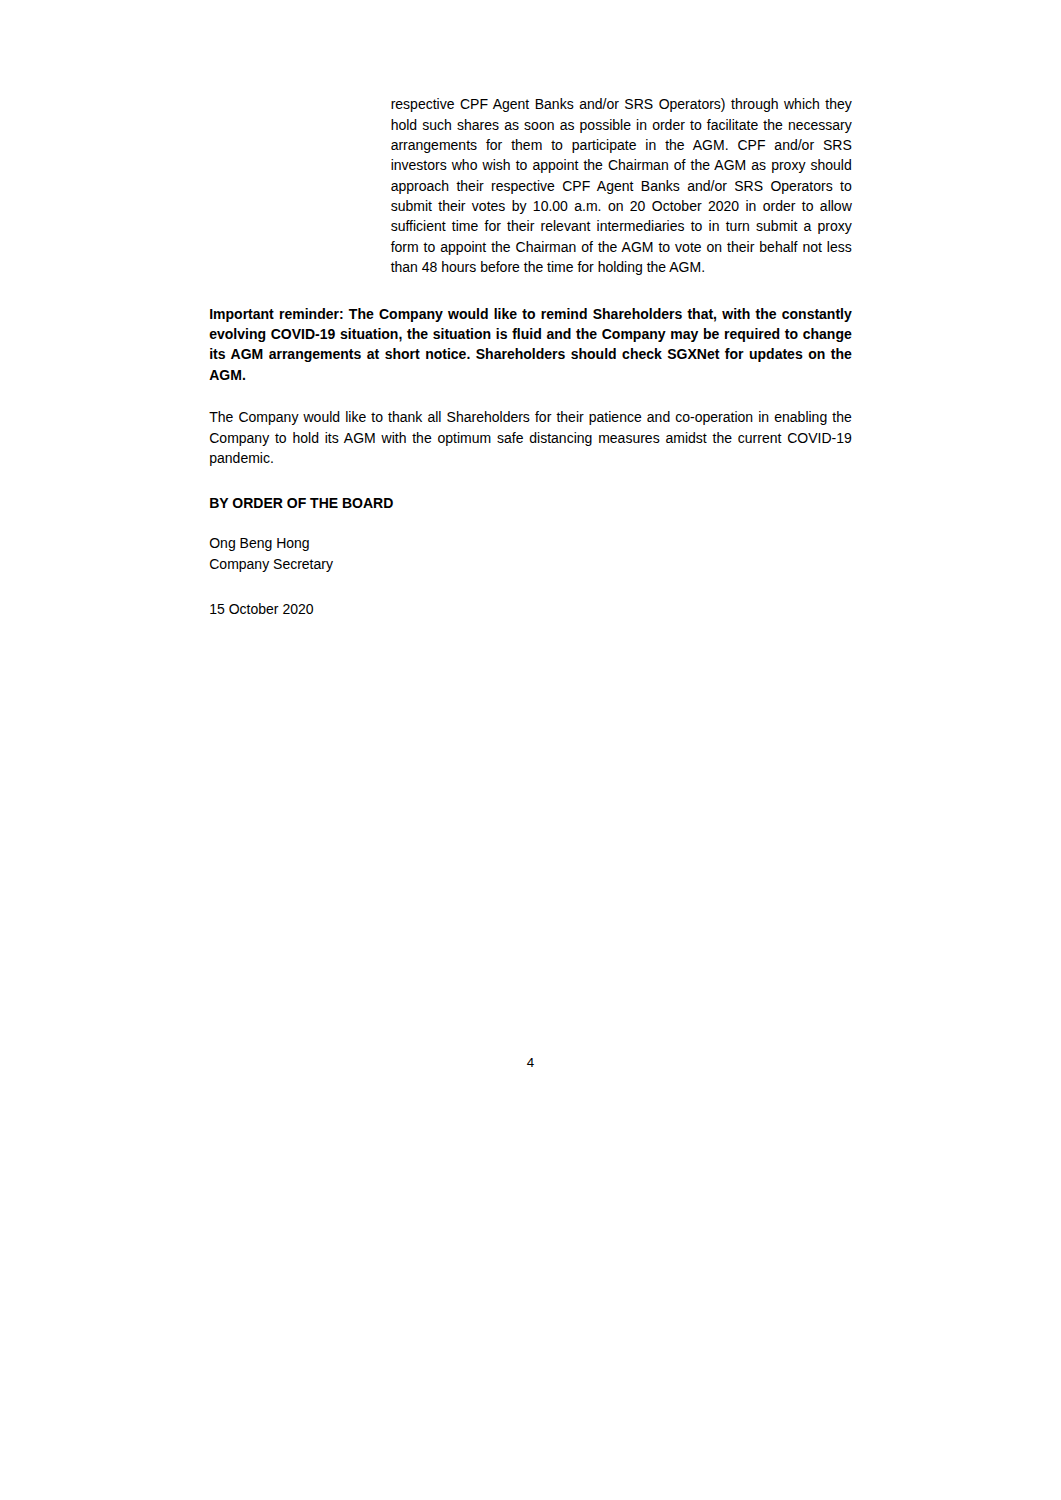respective CPF Agent Banks and/or SRS Operators) through which they hold such shares as soon as possible in order to facilitate the necessary arrangements for them to participate in the AGM. CPF and/or SRS investors who wish to appoint the Chairman of the AGM as proxy should approach their respective CPF Agent Banks and/or SRS Operators to submit their votes by 10.00 a.m. on 20 October 2020 in order to allow sufficient time for their relevant intermediaries to in turn submit a proxy form to appoint the Chairman of the AGM to vote on their behalf not less than 48 hours before the time for holding the AGM.
Important reminder: The Company would like to remind Shareholders that, with the constantly evolving COVID-19 situation, the situation is fluid and the Company may be required to change its AGM arrangements at short notice. Shareholders should check SGXNet for updates on the AGM.
The Company would like to thank all Shareholders for their patience and co-operation in enabling the Company to hold its AGM with the optimum safe distancing measures amidst the current COVID-19 pandemic.
BY ORDER OF THE BOARD
Ong Beng Hong
Company Secretary
15 October 2020
4